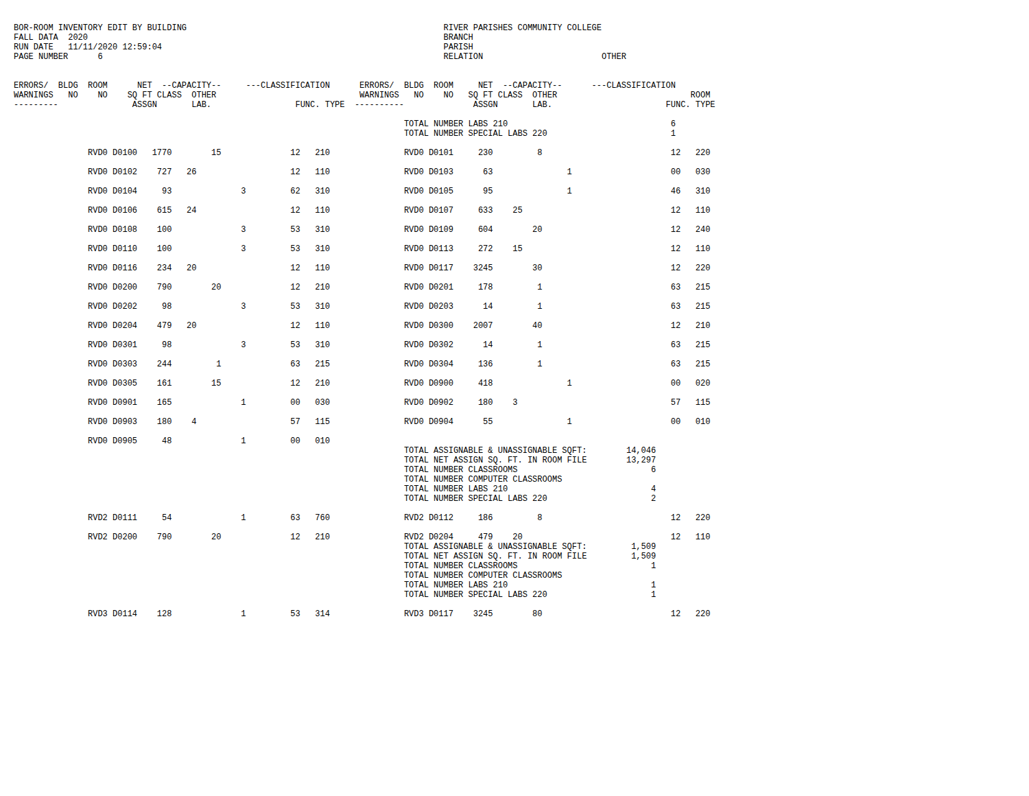BOR-ROOM INVENTORY EDIT BY BUILDING RIVER PARISHES COMMUNITY COLLEGE FALL DATA 2020 BRANCH RUN DATE 11/11/2020 12:59:04 PARISH PAGE NUMBER 6 RELATION OTHER ERRORS/ BLDG ROOM NET --CAPACITY-- ---CLASSIFICATION ERRORS/ BLDG ROOM NET --CAPACITY-- ---CLASSIFICATION WARNINGS NO NO SQ FT CLASS OTHER WARNINGS NO NO SQ FT CLASS OTHER ROOM --------- ASSGN LAB. FUNC. TYPE ---------- ASSGN LAB. FUNC. TYPE TOTAL NUMBER LABS 210 6 TOTAL NUMBER SPECIAL LABS 220 1 RVD0 D0100 1770 15 12 210 RVD0 D0101 230 8 12 220 RVD0 D0102 727 26 12 110 RVD0 D0103 63 1 00 030 RVD0 D0104 93 3 62 310 RVD0 D0105 95 1 46 310 RVD0 D0106 615 24 12 110 RVD0 D0107 633 25 12 110 RVD0 D0108 100 3 53 310 RVD0 D0109 604 20 12 240 RVD0 D0110 100 3 53 310 RVD0 D0113 272 15 12 110 RVD0 D0116 234 20 12 110 RVD0 D0117 3245 30 12 220 RVD0 D0200 790 20 12 210 RVD0 D0201 178 1 63 215 RVD0 D0202 98 3 53 310 RVD0 D0203 14 1 63 215 RVD0 D0204 479 20 12 110 RVD0 D0300 2007 40 12 210 RVD0 D0301 98 3 53 310 RVD0 D0302 14 1 63 215 RVD0 D0303 244 1 63 215 RVD0 D0304 136 1 63 215 RVD0 D0305 161 15 12 210 RVD0 D0900 418 1 00 020 RVD0 D0901 165 1 00 030 RVD0 D0902 180 3 57 115 RVD0 D0903 180 4 57 115 RVD0 D0904 55 1 00 010 RVD0 D0905 48 1 00 010 TOTAL ASSIGNABLE & UNASSIGNABLE SQFT: 14,046 TOTAL NET ASSIGN SQ. FT. IN ROOM FILE 13,297 TOTAL NUMBER CLASSROOMS 6 TOTAL NUMBER COMPUTER CLASSROOMS TOTAL NUMBER LABS 210 4 TOTAL NUMBER SPECIAL LABS 220 2 RVD2 D0111 54 1 63 760 RVD2 D0112 186 8 12 220 RVD2 D0200 790 20 12 210 RVD2 D0204 479 20 12 110 TOTAL ASSIGNABLE & UNASSIGNABLE SQFT: 1,509 TOTAL NET ASSIGN SQ. FT. IN ROOM FILE 1,509 TOTAL NUMBER CLASSROOMS 1 TOTAL NUMBER COMPUTER CLASSROOMS TOTAL NUMBER LABS 210 1 TOTAL NUMBER SPECIAL LABS 220 1 RVD3 D0114 128 1 53 314 RVD3 D0117 3245 80 12 220